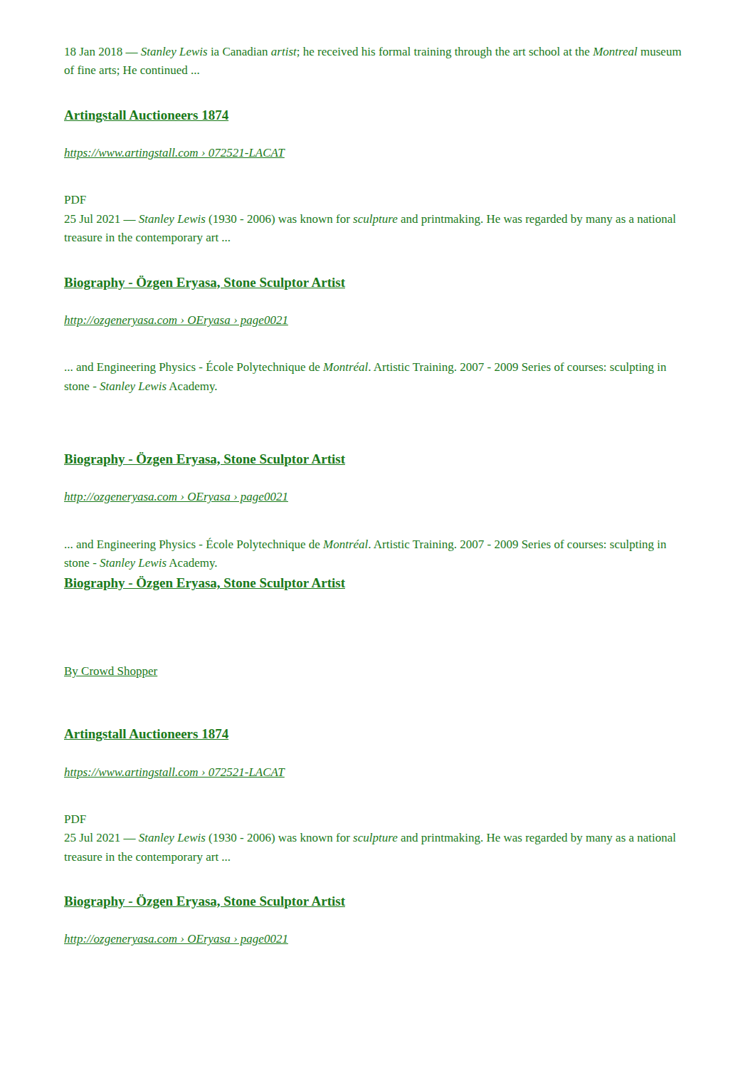18 Jan 2018 — Stanley Lewis ia Canadian artist; he received his formal training through the art school at the Montreal museum of fine arts; He continued ...
Artingstall Auctioneers 1874
https://www.artingstall.com › 072521-LACAT
PDF
25 Jul 2021 — Stanley Lewis (1930 - 2006) was known for sculpture and printmaking. He was regarded by many as a national treasure in the contemporary art ...
Biography - Özgen Eryasa, Stone Sculptor Artist
http://ozgeneryasa.com › OEryasa › page0021
... and Engineering Physics - École Polytechnique de Montréal. Artistic Training. 2007 - 2009 Series of courses: sculpting in stone - Stanley Lewis Academy.
Biography - Özgen Eryasa, Stone Sculptor Artist
http://ozgeneryasa.com › OEryasa › page0021
... and Engineering Physics - École Polytechnique de Montréal. Artistic Training. 2007 - 2009 Series of courses: sculpting in stone - Stanley Lewis Academy.
Biography - Özgen Eryasa, Stone Sculptor Artist
By Crowd Shopper
Artingstall Auctioneers 1874
https://www.artingstall.com › 072521-LACAT
PDF
25 Jul 2021 — Stanley Lewis (1930 - 2006) was known for sculpture and printmaking. He was regarded by many as a national treasure in the contemporary art ...
Biography - Özgen Eryasa, Stone Sculptor Artist
http://ozgeneryasa.com › OEryasa › page0021